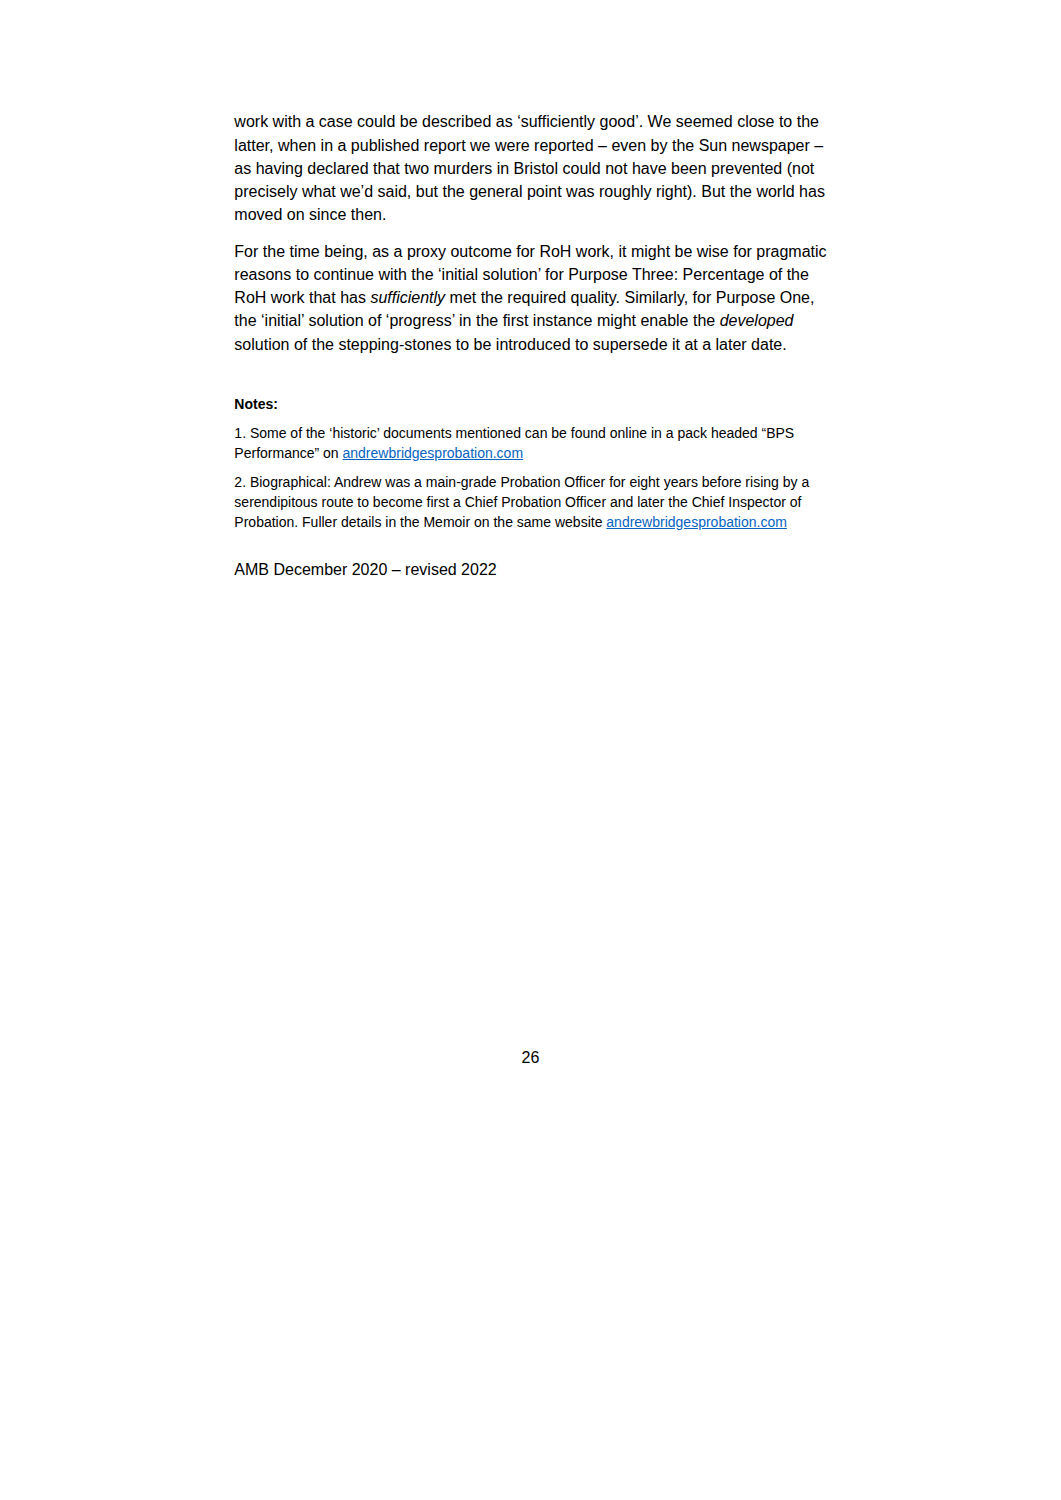work with a case could be described as ‘sufficiently good’. We seemed close to the latter, when in a published report we were reported – even by the Sun newspaper – as having declared that two murders in Bristol could not have been prevented (not precisely what we’d said, but the general point was roughly right). But the world has moved on since then.
For the time being, as a proxy outcome for RoH work, it might be wise for pragmatic reasons to continue with the ‘initial solution’ for Purpose Three: Percentage of the RoH work that has sufficiently met the required quality. Similarly, for Purpose One, the ‘initial’ solution of ‘progress’ in the first instance might enable the developed solution of the stepping-stones to be introduced to supersede it at a later date.
Notes:
1. Some of the ‘historic’ documents mentioned can be found online in a pack headed “BPS Performance” on andrewbridgesprobation.com
2. Biographical: Andrew was a main-grade Probation Officer for eight years before rising by a serendipitous route to become first a Chief Probation Officer and later the Chief Inspector of Probation. Fuller details in the Memoir on the same website andrewbridgesprobation.com
AMB December 2020 – revised 2022
26